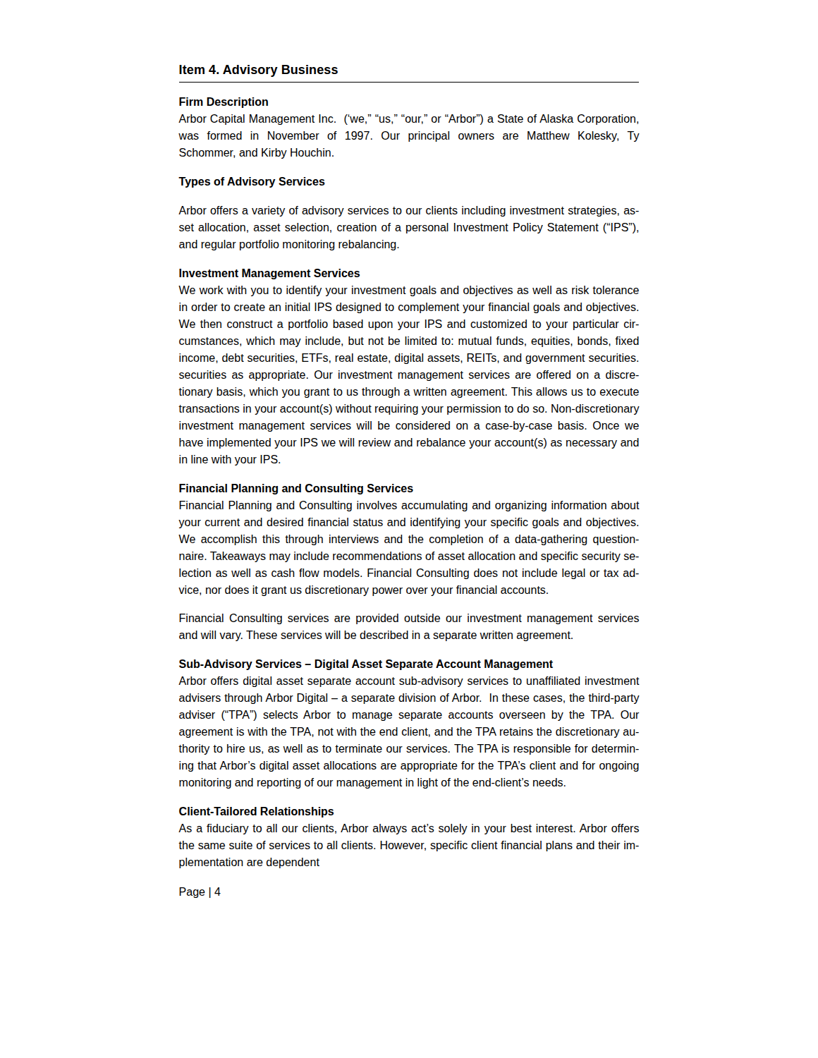Item 4. Advisory Business
Firm Description
Arbor Capital Management Inc. (‘we,” “us,” “our,” or “Arbor”) a State of Alaska Corporation, was formed in November of 1997. Our principal owners are Matthew Kolesky, Ty Schommer, and Kirby Houchin.
Types of Advisory Services
Arbor offers a variety of advisory services to our clients including investment strategies, asset allocation, asset selection, creation of a personal Investment Policy Statement (“IPS”), and regular portfolio monitoring rebalancing.
Investment Management Services
We work with you to identify your investment goals and objectives as well as risk tolerance in order to create an initial IPS designed to complement your financial goals and objectives. We then construct a portfolio based upon your IPS and customized to your particular circumstances, which may include, but not be limited to: mutual funds, equities, bonds, fixed income, debt securities, ETFs, real estate, digital assets, REITs, and government securities. securities as appropriate. Our investment management services are offered on a discretionary basis, which you grant to us through a written agreement. This allows us to execute transactions in your account(s) without requiring your permission to do so. Non-discretionary investment management services will be considered on a case-by-case basis. Once we have implemented your IPS we will review and rebalance your account(s) as necessary and in line with your IPS.
Financial Planning and Consulting Services
Financial Planning and Consulting involves accumulating and organizing information about your current and desired financial status and identifying your specific goals and objectives. We accomplish this through interviews and the completion of a data-gathering questionnaire. Takeaways may include recommendations of asset allocation and specific security selection as well as cash flow models. Financial Consulting does not include legal or tax advice, nor does it grant us discretionary power over your financial accounts.
Financial Consulting services are provided outside our investment management services and will vary. These services will be described in a separate written agreement.
Sub-Advisory Services – Digital Asset Separate Account Management
Arbor offers digital asset separate account sub-advisory services to unaffiliated investment advisers through Arbor Digital – a separate division of Arbor. In these cases, the third-party adviser (“TPA”) selects Arbor to manage separate accounts overseen by the TPA. Our agreement is with the TPA, not with the end client, and the TPA retains the discretionary authority to hire us, as well as to terminate our services. The TPA is responsible for determining that Arbor’s digital asset allocations are appropriate for the TPA’s client and for ongoing monitoring and reporting of our management in light of the end-client’s needs.
Client-Tailored Relationships
As a fiduciary to all our clients, Arbor always act’s solely in your best interest. Arbor offers the same suite of services to all clients. However, specific client financial plans and their implementation are dependent
Page | 4